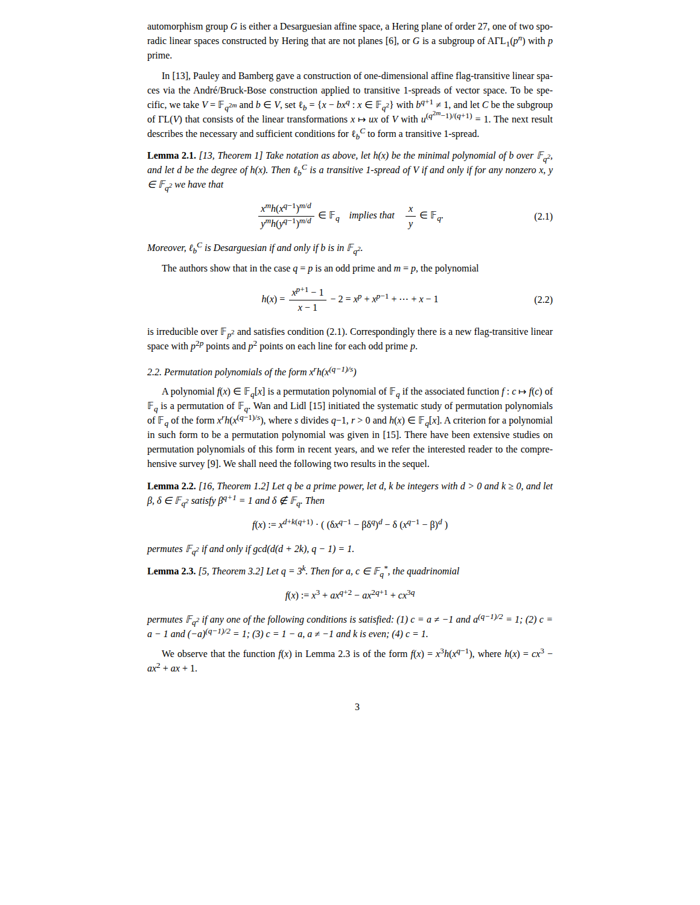automorphism group G is either a Desarguesian affine space, a Hering plane of order 27, one of two sporadic linear spaces constructed by Hering that are not planes [6], or G is a subgroup of AΓL1(pn) with p prime.
In [13], Pauley and Bamberg gave a construction of one-dimensional affine flag-transitive linear spaces via the André/Bruck-Bose construction applied to transitive 1-spreads of vector space. To be specific, we take V = 𝔽q2m and b ∈ V, set ℓb = {x − bxq : x ∈ 𝔽q2} with bq+1 ≠ 1, and let C be the subgroup of ΓL(V) that consists of the linear transformations x ↦ ux of V with u(q2m−1)/(q+1) = 1. The next result describes the necessary and sufficient conditions for ℓbC to form a transitive 1-spread.
Lemma 2.1. [13, Theorem 1] Take notation as above, let h(x) be the minimal polynomial of b over 𝔽q2, and let d be the degree of h(x). Then ℓbC is a transitive 1-spread of V if and only if for any nonzero x, y ∈ 𝔽q2 we have that
xmh(xq−1)m/d ymh(yq−1)m/d ∈ 𝔽q implies that xy ∈ 𝔽q. (2.1)
Moreover, ℓbC is Desarguesian if and only if b is in 𝔽q2.
The authors show that in the case q = p is an odd prime and m = p, the polynomial
h(x) = xp+1 − 1 x − 1 − 2 = xp + xp−1 + ⋯ + x − 1 (2.2)
is irreducible over 𝔽p2 and satisfies condition (2.1). Correspondingly there is a new flag-transitive linear space with p2p points and p2 points on each line for each odd prime p.
2.2. Permutation polynomials of the form xrh(x(q−1)/s)
A polynomial f(x) ∈ 𝔽q[x] is a permutation polynomial of 𝔽q if the associated function f : c ↦ f(c) of 𝔽q is a permutation of 𝔽q. Wan and Lidl [15] initiated the systematic study of permutation polynomials of 𝔽q of the form xrh(x(q−1)/s), where s divides q−1, r > 0 and h(x) ∈ 𝔽q[x]. A criterion for a polynomial in such form to be a permutation polynomial was given in [15]. There have been extensive studies on permutation polynomials of this form in recent years, and we refer the interested reader to the comprehensive survey [9]. We shall need the following two results in the sequel.
Lemma 2.2. [16, Theorem 1.2] Let q be a prime power, let d, k be integers with d > 0 and k ≥ 0, and let β, δ ∈ 𝔽q2 satisfy βq+1 = 1 and δ ∉ 𝔽q. Then
f(x) := xd+k(q+1) · ( (δxq−1 − βδq)d − δ (xq−1 − β)d )
permutes 𝔽q2 if and only if gcd(d(d + 2k), q − 1) = 1.
Lemma 2.3. [5, Theorem 3.2] Let q = 3k. Then for a, c ∈ 𝔽q*, the quadrinomial
f(x) := x3 + axq+2 − ax2q+1 + cx3q
permutes 𝔽q2 if any one of the following conditions is satisfied: (1) c = a ≠ −1 and a(q−1)/2 = 1; (2) c = a − 1 and (−a)(q−1)/2 = 1; (3) c = 1 − a, a ≠ −1 and k is even; (4) c = 1.
We observe that the function f(x) in Lemma 2.3 is of the form f(x) = x3h(xq−1), where h(x) = cx3 − ax2 + ax + 1.
3